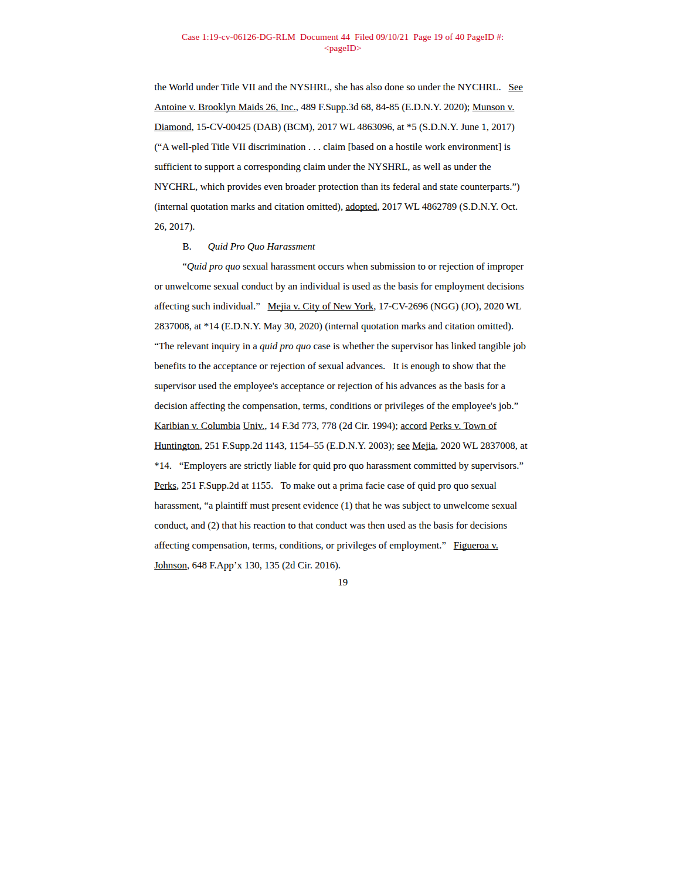Case 1:19-cv-06126-DG-RLM Document 44 Filed 09/10/21 Page 19 of 40 PageID #: <pageID>
the World under Title VII and the NYSHRL, she has also done so under the NYCHRL. See Antoine v. Brooklyn Maids 26, Inc., 489 F.Supp.3d 68, 84-85 (E.D.N.Y. 2020); Munson v. Diamond, 15-CV-00425 (DAB) (BCM), 2017 WL 4863096, at *5 (S.D.N.Y. June 1, 2017) (“A well-pled Title VII discrimination . . . claim [based on a hostile work environment] is sufficient to support a corresponding claim under the NYSHRL, as well as under the NYCHRL, which provides even broader protection than its federal and state counterparts.”) (internal quotation marks and citation omitted), adopted, 2017 WL 4862789 (S.D.N.Y. Oct. 26, 2017).
B. Quid Pro Quo Harassment
“Quid pro quo sexual harassment occurs when submission to or rejection of improper or unwelcome sexual conduct by an individual is used as the basis for employment decisions affecting such individual.” Mejia v. City of New York, 17-CV-2696 (NGG) (JO), 2020 WL 2837008, at *14 (E.D.N.Y. May 30, 2020) (internal quotation marks and citation omitted). “The relevant inquiry in a quid pro quo case is whether the supervisor has linked tangible job benefits to the acceptance or rejection of sexual advances. It is enough to show that the supervisor used the employee's acceptance or rejection of his advances as the basis for a decision affecting the compensation, terms, conditions or privileges of the employee's job.” Karibian v. Columbia Univ., 14 F.3d 773, 778 (2d Cir. 1994); accord Perks v. Town of Huntington, 251 F.Supp.2d 1143, 1154–55 (E.D.N.Y. 2003); see Mejia, 2020 WL 2837008, at *14. “Employers are strictly liable for quid pro quo harassment committed by supervisors.” Perks, 251 F.Supp.2d at 1155. To make out a prima facie case of quid pro quo sexual harassment, “a plaintiff must present evidence (1) that he was subject to unwelcome sexual conduct, and (2) that his reaction to that conduct was then used as the basis for decisions affecting compensation, terms, conditions, or privileges of employment.” Figueroa v. Johnson, 648 F.App’x 130, 135 (2d Cir. 2016).
19